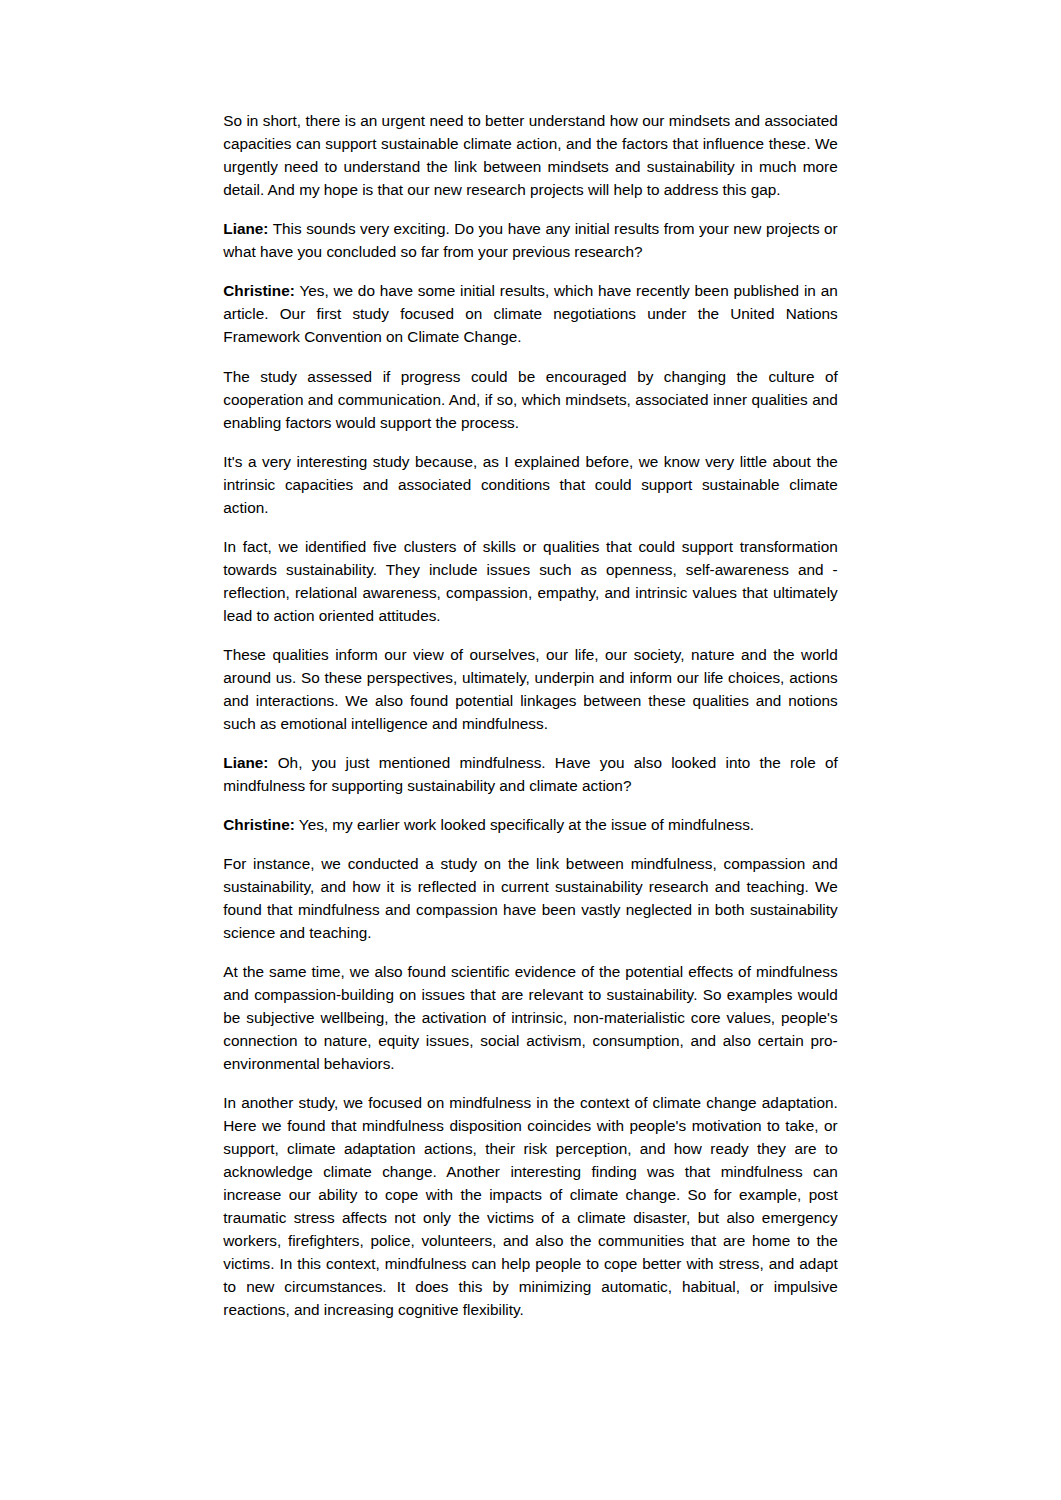So in short, there is an urgent need to better understand how our mindsets and associated capacities can support sustainable climate action, and the factors that influence these. We urgently need to understand the link between mindsets and sustainability in much more detail. And my hope is that our new research projects will help to address this gap.
Liane: This sounds very exciting. Do you have any initial results from your new projects or what have you concluded so far from your previous research?
Christine: Yes, we do have some initial results, which have recently been published in an article. Our first study focused on climate negotiations under the United Nations Framework Convention on Climate Change.
The study assessed if progress could be encouraged by changing the culture of cooperation and communication. And, if so, which mindsets, associated inner qualities and enabling factors would support the process.
It's a very interesting study because, as I explained before, we know very little about the intrinsic capacities and associated conditions that could support sustainable climate action.
In fact, we identified five clusters of skills or qualities that could support transformation towards sustainability. They include issues such as openness, self-awareness and -reflection, relational awareness, compassion, empathy, and intrinsic values that ultimately lead to action oriented attitudes.
These qualities inform our view of ourselves, our life, our society, nature and the world around us. So these perspectives, ultimately, underpin and inform our life choices, actions and interactions. We also found potential linkages between these qualities and notions such as emotional intelligence and mindfulness.
Liane: Oh, you just mentioned mindfulness. Have you also looked into the role of mindfulness for supporting sustainability and climate action?
Christine: Yes, my earlier work looked specifically at the issue of mindfulness.
For instance, we conducted a study on the link between mindfulness, compassion and sustainability, and how it is reflected in current sustainability research and teaching. We found that mindfulness and compassion have been vastly neglected in both sustainability science and teaching.
At the same time, we also found scientific evidence of the potential effects of mindfulness and compassion-building on issues that are relevant to sustainability. So examples would be subjective wellbeing, the activation of intrinsic, non-materialistic core values, people's connection to nature, equity issues, social activism, consumption, and also certain pro-environmental behaviors.
In another study, we focused on mindfulness in the context of climate change adaptation. Here we found that mindfulness disposition coincides with people's motivation to take, or support, climate adaptation actions, their risk perception, and how ready they are to acknowledge climate change. Another interesting finding was that mindfulness can increase our ability to cope with the impacts of climate change. So for example, post traumatic stress affects not only the victims of a climate disaster, but also emergency workers, firefighters, police, volunteers, and also the communities that are home to the victims. In this context, mindfulness can help people to cope better with stress, and adapt to new circumstances. It does this by minimizing automatic, habitual, or impulsive reactions, and increasing cognitive flexibility.